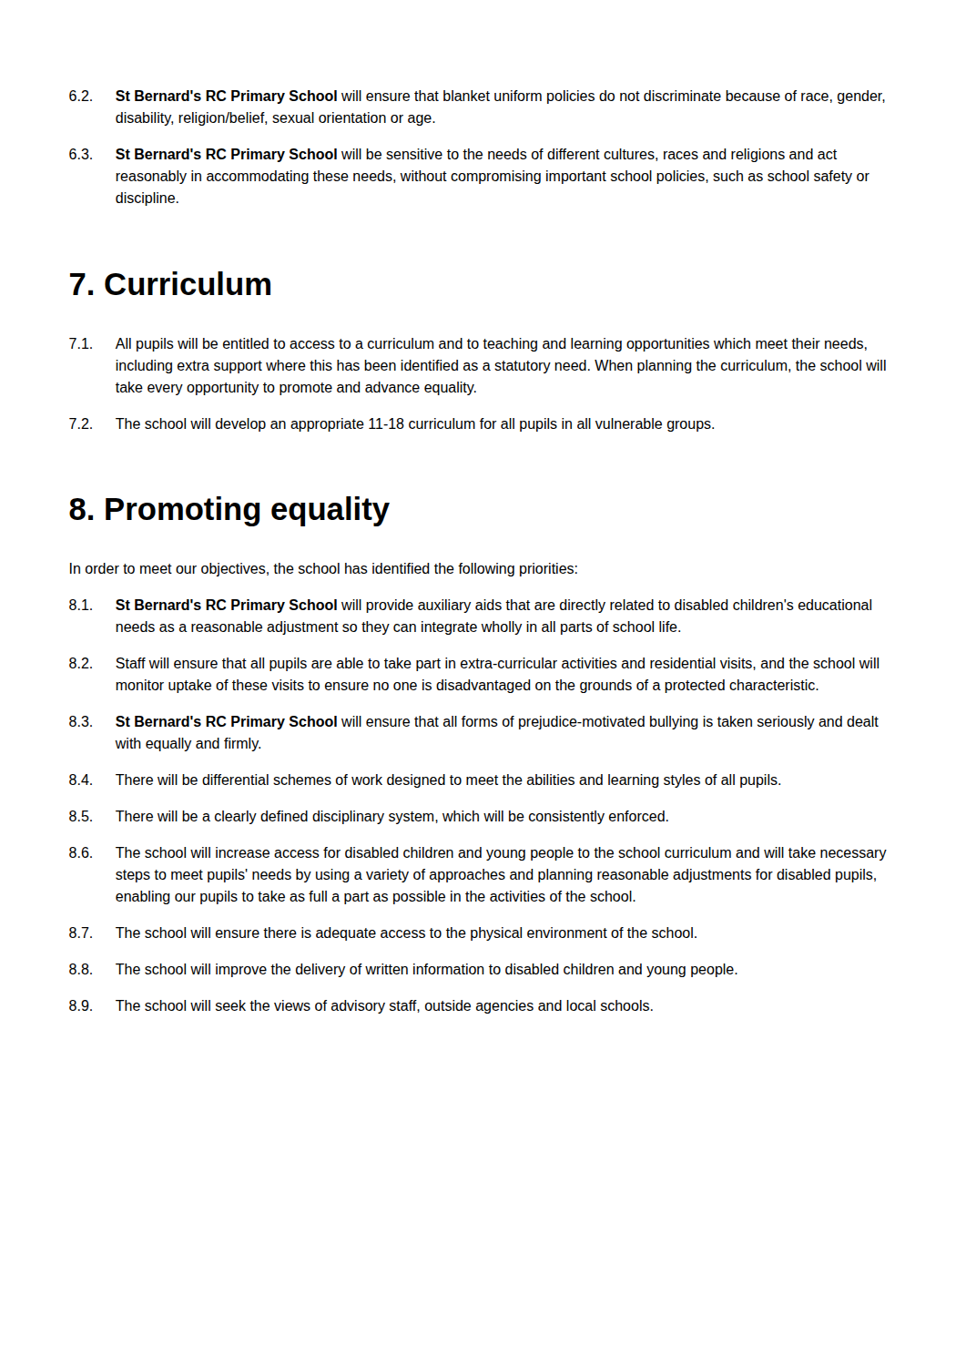6.2. St Bernard's RC Primary School will ensure that blanket uniform policies do not discriminate because of race, gender, disability, religion/belief, sexual orientation or age.
6.3. St Bernard's RC Primary School will be sensitive to the needs of different cultures, races and religions and act reasonably in accommodating these needs, without compromising important school policies, such as school safety or discipline.
7. Curriculum
7.1. All pupils will be entitled to access to a curriculum and to teaching and learning opportunities which meet their needs, including extra support where this has been identified as a statutory need. When planning the curriculum, the school will take every opportunity to promote and advance equality.
7.2. The school will develop an appropriate 11-18 curriculum for all pupils in all vulnerable groups.
8. Promoting equality
In order to meet our objectives, the school has identified the following priorities:
8.1. St Bernard's RC Primary School will provide auxiliary aids that are directly related to disabled children's educational needs as a reasonable adjustment so they can integrate wholly in all parts of school life.
8.2. Staff will ensure that all pupils are able to take part in extra-curricular activities and residential visits, and the school will monitor uptake of these visits to ensure no one is disadvantaged on the grounds of a protected characteristic.
8.3. St Bernard's RC Primary School will ensure that all forms of prejudice-motivated bullying is taken seriously and dealt with equally and firmly.
8.4. There will be differential schemes of work designed to meet the abilities and learning styles of all pupils.
8.5. There will be a clearly defined disciplinary system, which will be consistently enforced.
8.6. The school will increase access for disabled children and young people to the school curriculum and will take necessary steps to meet pupils' needs by using a variety of approaches and planning reasonable adjustments for disabled pupils, enabling our pupils to take as full a part as possible in the activities of the school.
8.7. The school will ensure there is adequate access to the physical environment of the school.
8.8. The school will improve the delivery of written information to disabled children and young people.
8.9. The school will seek the views of advisory staff, outside agencies and local schools.